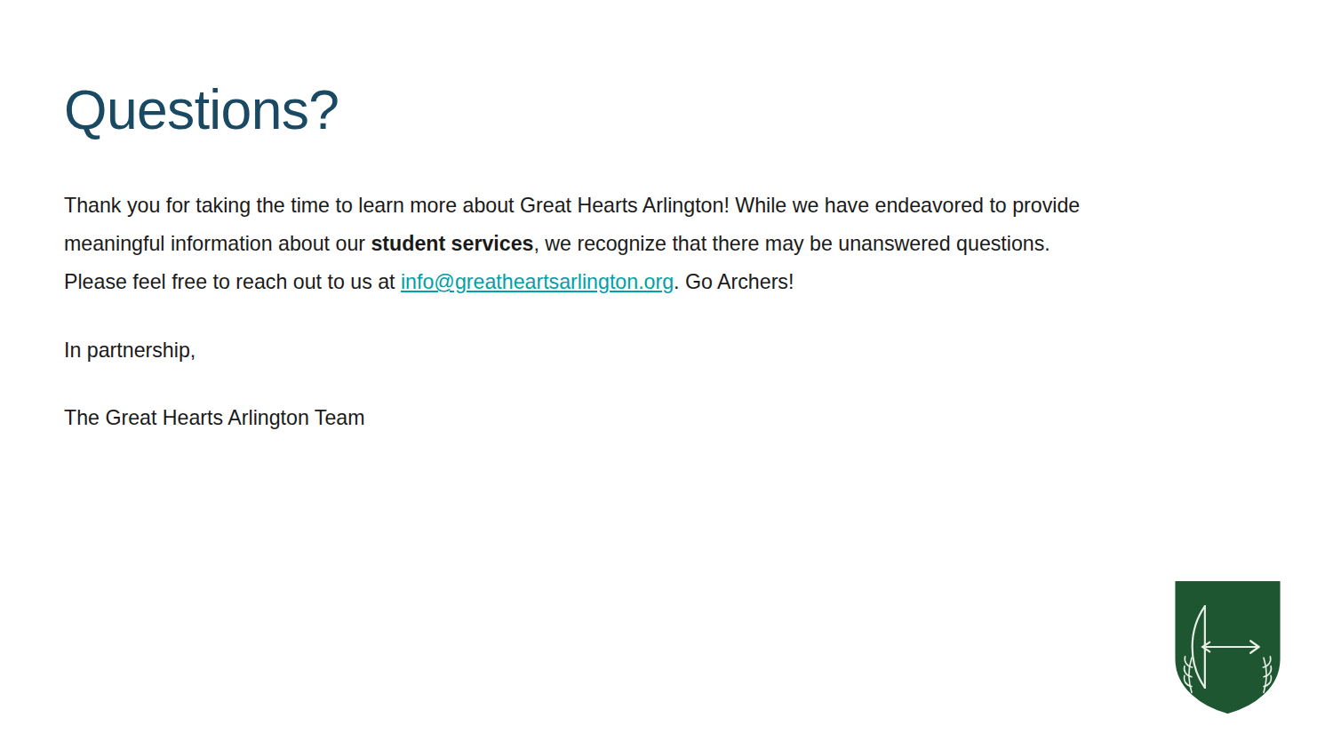Questions?
Thank you for taking the time to learn more about Great Hearts Arlington! While we have endeavored to provide meaningful information about our student services, we recognize that there may be unanswered questions. Please feel free to reach out to us at info@greatheartsarlington.org. Go Archers!
In partnership,
The Great Hearts Arlington Team